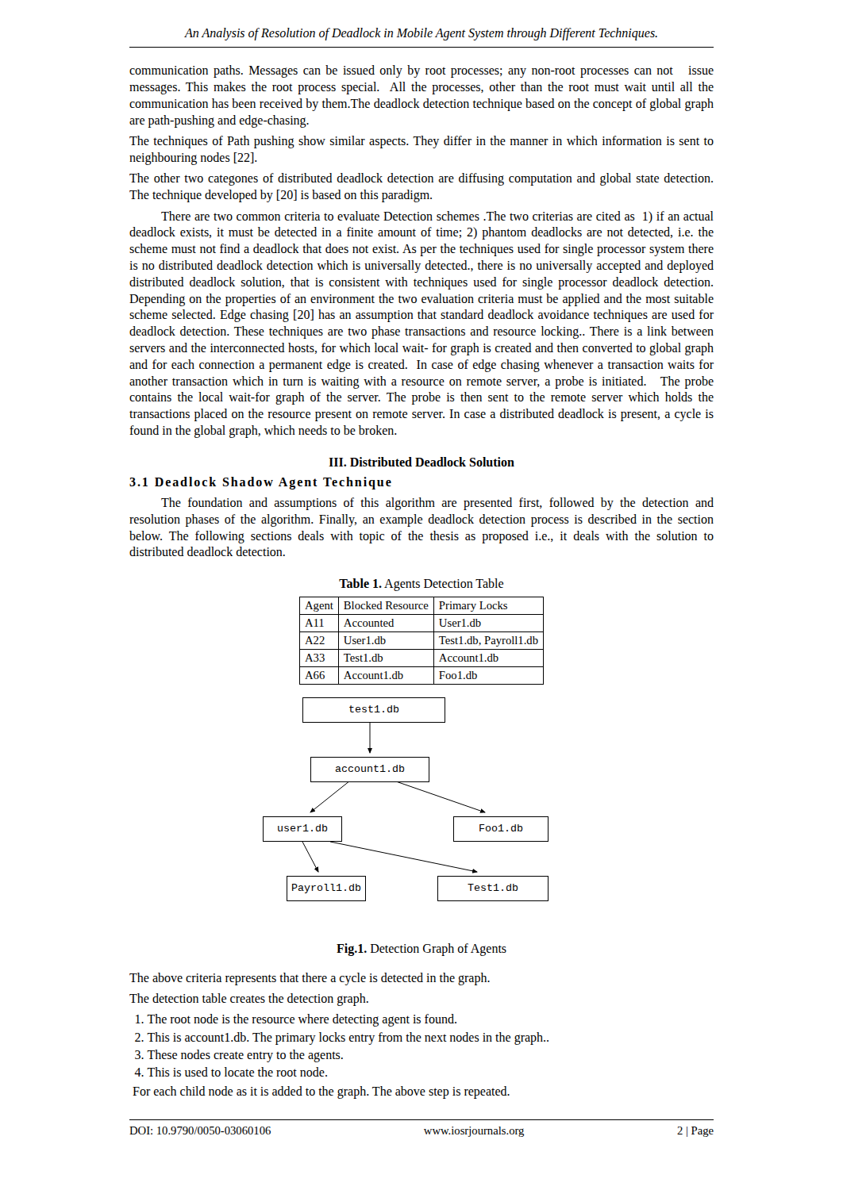An Analysis of Resolution of Deadlock in Mobile Agent System through Different Techniques.
communication paths. Messages can be issued only by root processes; any non-root processes can not issue messages. This makes the root process special. All the processes, other than the root must wait until all the communication has been received by them.The deadlock detection technique based on the concept of global graph are path-pushing and edge-chasing.
The techniques of Path pushing show similar aspects. They differ in the manner in which information is sent to neighbouring nodes [22].
The other two categones of distributed deadlock detection are diffusing computation and global state detection. The technique developed by [20] is based on this paradigm.
There are two common criteria to evaluate Detection schemes .The two criterias are cited as 1) if an actual deadlock exists, it must be detected in a finite amount of time; 2) phantom deadlocks are not detected, i.e. the scheme must not find a deadlock that does not exist. As per the techniques used for single processor system there is no distributed deadlock detection which is universally detected., there is no universally accepted and deployed distributed deadlock solution, that is consistent with techniques used for single processor deadlock detection. Depending on the properties of an environment the two evaluation criteria must be applied and the most suitable scheme selected. Edge chasing [20] has an assumption that standard deadlock avoidance techniques are used for deadlock detection. These techniques are two phase transactions and resource locking.. There is a link between servers and the interconnected hosts, for which local wait- for graph is created and then converted to global graph and for each connection a permanent edge is created. In case of edge chasing whenever a transaction waits for another transaction which in turn is waiting with a resource on remote server, a probe is initiated. The probe contains the local wait-for graph of the server. The probe is then sent to the remote server which holds the transactions placed on the resource present on remote server. In case a distributed deadlock is present, a cycle is found in the global graph, which needs to be broken.
III. Distributed Deadlock Solution
3.1 Deadlock Shadow Agent Technique
The foundation and assumptions of this algorithm are presented first, followed by the detection and resolution phases of the algorithm. Finally, an example deadlock detection process is described in the section below. The following sections deals with topic of the thesis as proposed i.e., it deals with the solution to distributed deadlock detection.
Table 1. Agents Detection Table
| Agent | Blocked Resource | Primary Locks |
| --- | --- | --- |
| A11 | Accounted | User1.db |
| A22 | User1.db | Test1.db, Payroll1.db |
| A33 | Test1.db | Account1.db |
| A66 | Account1.db | Foo1.db |
test1.db
account1.db
user1.db
Foo1.db
Payroll1.db
Test1.db
Fig.1. Detection Graph of Agents
The above criteria represents that there a cycle is detected in the graph.
The detection table creates the detection graph.
The root node is the resource where detecting agent is found.
This is account1.db. The primary locks entry from the next nodes in the graph..
These nodes create entry to the agents.
This is used to locate the root node.
For each child node as it is added to the graph. The above step is repeated.
DOI: 10.9790/0050-03060106 www.iosrjournals.org 2 | Page